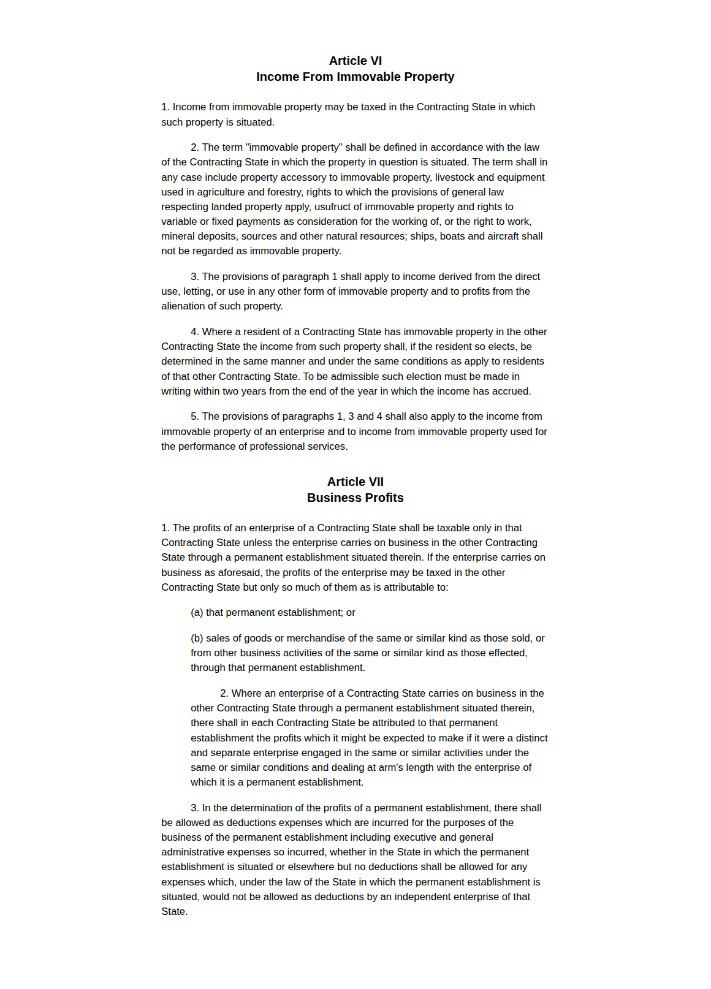Article VI
Income From Immovable Property
1. Income from immovable property may be taxed in the Contracting State in which such property is situated.
2. The term "immovable property" shall be defined in accordance with the law of the Contracting State in which the property in question is situated. The term shall in any case include property accessory to immovable property, livestock and equipment used in agriculture and forestry, rights to which the provisions of general law respecting landed property apply, usufruct of immovable property and rights to variable or fixed payments as consideration for the working of, or the right to work, mineral deposits, sources and other natural resources; ships, boats and aircraft shall not be regarded as immovable property.
3. The provisions of paragraph 1 shall apply to income derived from the direct use, letting, or use in any other form of immovable property and to profits from the alienation of such property.
4. Where a resident of a Contracting State has immovable property in the other Contracting State the income from such property shall, if the resident so elects, be determined in the same manner and under the same conditions as apply to residents of that other Contracting State. To be admissible such election must be made in writing within two years from the end of the year in which the income has accrued.
5. The provisions of paragraphs 1, 3 and 4 shall also apply to the income from immovable property of an enterprise and to income from immovable property used for the performance of professional services.
Article VII
Business Profits
1. The profits of an enterprise of a Contracting State shall be taxable only in that Contracting State unless the enterprise carries on business in the other Contracting State through a permanent establishment situated therein. If the enterprise carries on business as aforesaid, the profits of the enterprise may be taxed in the other Contracting State but only so much of them as is attributable to:
(a) that permanent establishment; or
(b) sales of goods or merchandise of the same or similar kind as those sold, or from other business activities of the same or similar kind as those effected, through that permanent establishment.
2. Where an enterprise of a Contracting State carries on business in the other Contracting State through a permanent establishment situated therein, there shall in each Contracting State be attributed to that permanent establishment the profits which it might be expected to make if it were a distinct and separate enterprise engaged in the same or similar activities under the same or similar conditions and dealing at arm's length with the enterprise of which it is a permanent establishment.
3. In the determination of the profits of a permanent establishment, there shall be allowed as deductions expenses which are incurred for the purposes of the business of the permanent establishment including executive and general administrative expenses so incurred, whether in the State in which the permanent establishment is situated or elsewhere but no deductions shall be allowed for any expenses which, under the law of the State in which the permanent establishment is situated, would not be allowed as deductions by an independent enterprise of that State.